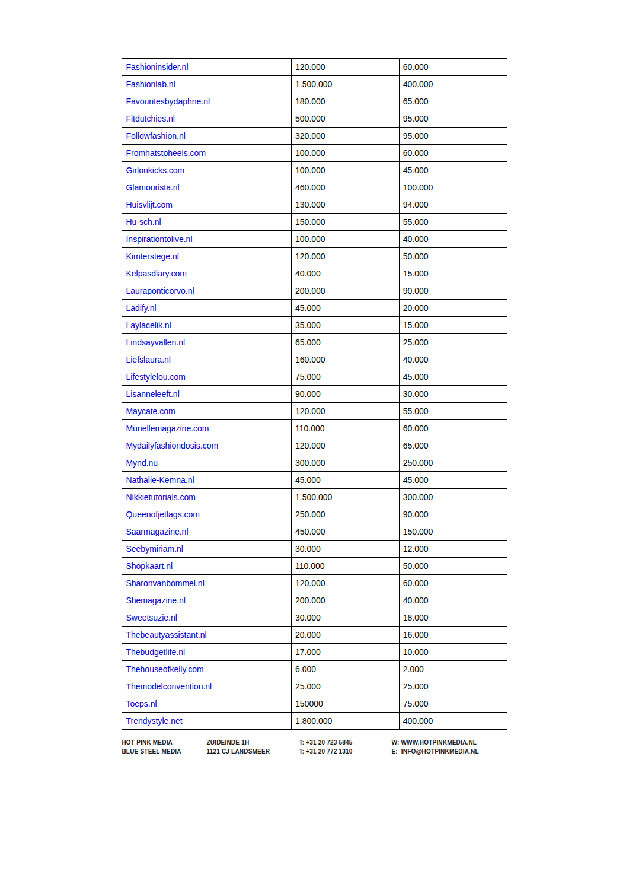| Fashioninsider.nl | 120.000 | 60.000 |
| Fashionlab.nl | 1.500.000 | 400.000 |
| Favouritesbydaphne.nl | 180.000 | 65.000 |
| Fitdutchies.nl | 500.000 | 95.000 |
| Followfashion.nl | 320.000 | 95.000 |
| Fromhatstoheels.com | 100.000 | 60.000 |
| Girlonkicks.com | 100.000 | 45.000 |
| Glamourista.nl | 460.000 | 100.000 |
| Huisvlijt.com | 130.000 | 94.000 |
| Hu-sch.nl | 150.000 | 55.000 |
| Inspirationtolive.nl | 100.000 | 40.000 |
| Kimterstege.nl | 120.000 | 50.000 |
| Kelpasdiary.com | 40.000 | 15.000 |
| Lauraponticorvo.nl | 200.000 | 90.000 |
| Ladify.nl | 45.000 | 20.000 |
| Laylacelik.nl | 35.000 | 15.000 |
| Lindsayvallen.nl | 65.000 | 25.000 |
| Liefslaura.nl | 160.000 | 40.000 |
| Lifestylelou.com | 75.000 | 45.000 |
| Lisanneleeft.nl | 90.000 | 30.000 |
| Maycate.com | 120.000 | 55.000 |
| Muriellemagazine.com | 110.000 | 60.000 |
| Mydailyfashiondosis.com | 120.000 | 65.000 |
| Mynd.nu | 300.000 | 250.000 |
| Nathalie-Kemna.nl | 45.000 | 45.000 |
| Nikkietutorials.com | 1.500.000 | 300.000 |
| Queenofjetlags.com | 250.000 | 90.000 |
| Saarmagazine.nl | 450.000 | 150.000 |
| Seebymiriam.nl | 30.000 | 12.000 |
| Shopkaart.nl | 110.000 | 50.000 |
| Sharonvanbommel.nl | 120.000 | 60.000 |
| Shemagazine.nl | 200.000 | 40.000 |
| Sweetsuzie.nl | 30.000 | 18.000 |
| Thebeautyassistant.nl | 20.000 | 16.000 |
| Thebudgetlife.nl | 17.000 | 10.000 |
| Thehouseofkelly.com | 6.000 | 2.000 |
| Themodelconvention.nl | 25.000 | 25.000 |
| Toeps.nl | 150000 | 75.000 |
| Trendystyle.net | 1.800.000 | 400.000 |
| HOT PINK MEDIA BLUE STEEL MEDIA | ZUIDEINDE 1H 1121 CJ LANDSMEER | T: +31 20 723 5845 T: +31 20 772 1310 | W: WWW.HOTPINKMEDIA.NL E: INFO@HOTPINKMEDIA.NL |